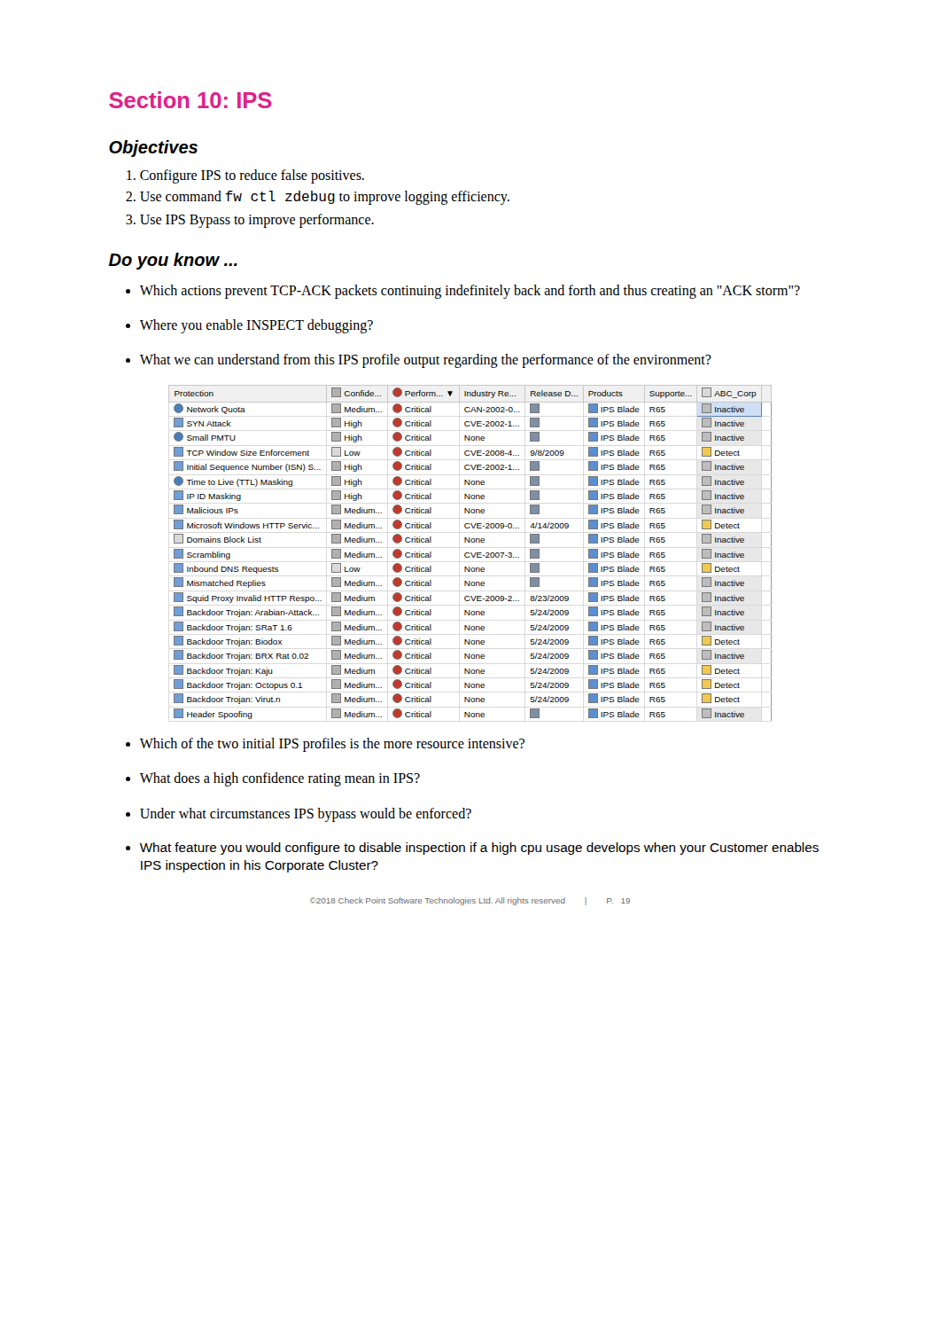Section 10: IPS
Objectives
Configure IPS to reduce false positives.
Use command fw ctl zdebug to improve logging efficiency.
Use IPS Bypass to improve performance.
Do you know ...
Which actions prevent TCP-ACK packets continuing indefinitely back and forth and thus creating an "ACK storm"?
Where you enable INSPECT debugging?
What we can understand from this IPS profile output regarding the performance of the environment?
| Protection | Confide... | Perform... ▼ | Industry Re... | Release D... | Products | Supporte... | ABC_Corp | |
| --- | --- | --- | --- | --- | --- | --- | --- | --- |
| Network Quota | Medium... | Critical | CAN-2002-0... | | IPS Blade | R65 | Inactive | |
| SYN Attack | High | Critical | CVE-2002-1... | | IPS Blade | R65 | Inactive | |
| Small PMTU | High | Critical | None | | IPS Blade | R65 | Inactive | |
| TCP Window Size Enforcement | Low | Critical | CVE-2008-4... | 9/8/2009 | IPS Blade | R65 | Detect | |
| Initial Sequence Number (ISN) S... | High | Critical | CVE-2002-1... | | IPS Blade | R65 | Inactive | |
| Time to Live (TTL) Masking | High | Critical | None | | IPS Blade | R65 | Inactive | |
| IP ID Masking | High | Critical | None | | IPS Blade | R65 | Inactive | |
| Malicious IPs | Medium... | Critical | None | | IPS Blade | R65 | Inactive | |
| Microsoft Windows HTTP Servic... | Medium... | Critical | CVE-2009-0... | 4/14/2009 | IPS Blade | R65 | Detect | |
| Domains Block List | Medium... | Critical | None | | IPS Blade | R65 | Inactive | |
| Scrambling | Medium... | Critical | CVE-2007-3... | | IPS Blade | R65 | Inactive | |
| Inbound DNS Requests | Low | Critical | None | | IPS Blade | R65 | Detect | |
| Mismatched Replies | Medium... | Critical | None | | IPS Blade | R65 | Inactive | |
| Squid Proxy Invalid HTTP Respo... | Medium | Critical | CVE-2009-2... | 8/23/2009 | IPS Blade | R65 | Inactive | |
| Backdoor Trojan: Arabian-Attack... | Medium... | Critical | None | 5/24/2009 | IPS Blade | R65 | Inactive | |
| Backdoor Trojan: SRaT 1.6 | Medium... | Critical | None | 5/24/2009 | IPS Blade | R65 | Inactive | |
| Backdoor Trojan: Biodox | Medium... | Critical | None | 5/24/2009 | IPS Blade | R65 | Detect | |
| Backdoor Trojan: BRX Rat 0.02 | Medium... | Critical | None | 5/24/2009 | IPS Blade | R65 | Inactive | |
| Backdoor Trojan: Kaju | Medium | Critical | None | 5/24/2009 | IPS Blade | R65 | Detect | |
| Backdoor Trojan: Octopus 0.1 | Medium... | Critical | None | 5/24/2009 | IPS Blade | R65 | Detect | |
| Backdoor Trojan: Virut.n | Medium... | Critical | None | 5/24/2009 | IPS Blade | R65 | Detect | |
| Header Spoofing | Medium... | Critical | None | | IPS Blade | R65 | Inactive | |
Which of the two initial IPS profiles is the more resource intensive?
What does a high confidence rating mean in IPS?
Under what circumstances IPS bypass would be enforced?
What feature you would configure to disable inspection if a high cpu usage develops when your Customer enables IPS inspection in his Corporate Cluster?
©2018 Check Point Software Technologies Ltd. All rights reserved|P. 19